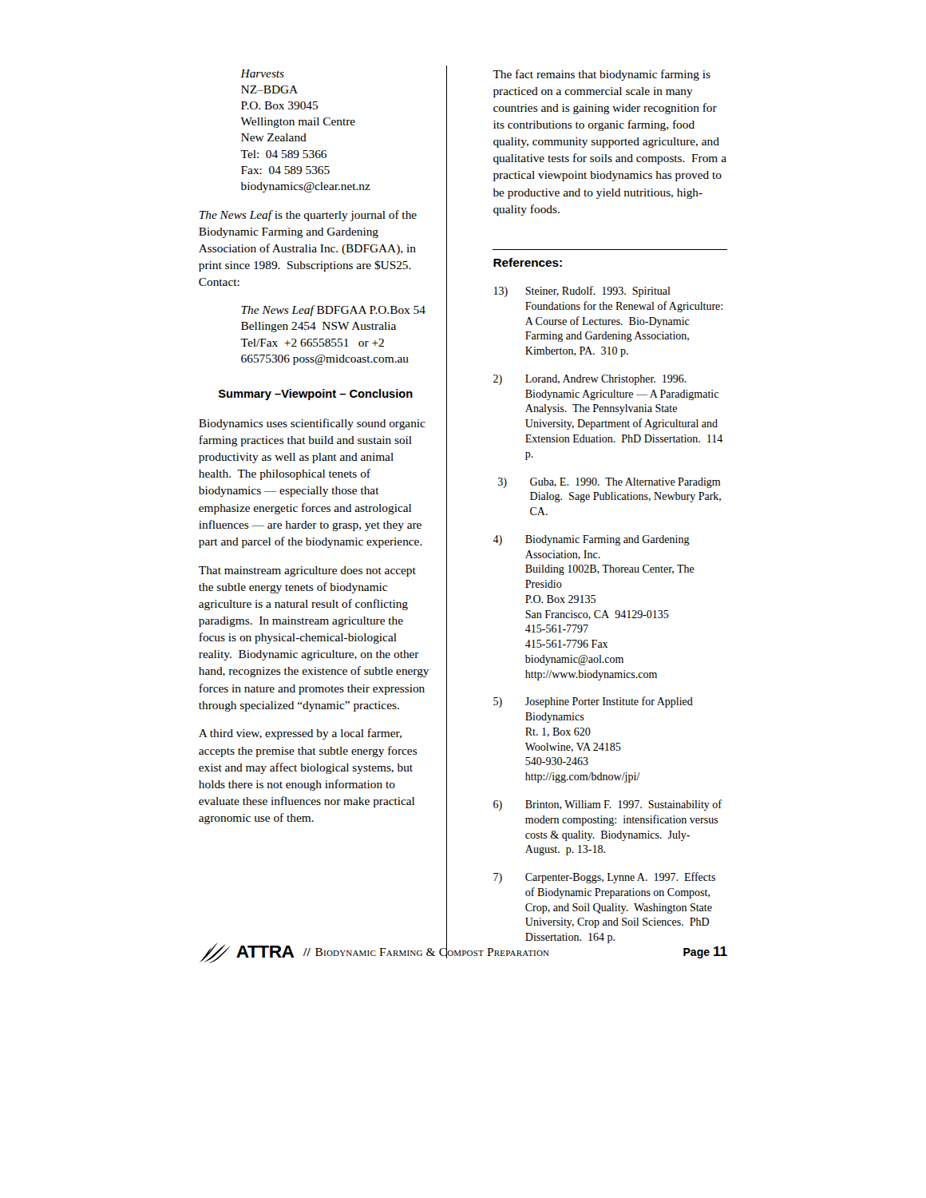Harvests NZ–BDGA P.O. Box 39045 Wellington mail Centre New Zealand Tel: 04 589 5366 Fax: 04 589 5365 biodynamics@clear.net.nz
The News Leaf is the quarterly journal of the Biodynamic Farming and Gardening Association of Australia Inc. (BDFGAA), in print since 1989. Subscriptions are $US25. Contact:
The News Leaf BDFGAA P.O.Box 54 Bellingen 2454 NSW Australia Tel/Fax +2 66558551 or +2 66575306 poss@midcoast.com.au
Summary –Viewpoint – Conclusion
Biodynamics uses scientifically sound organic farming practices that build and sustain soil productivity as well as plant and animal health. The philosophical tenets of biodynamics — especially those that emphasize energetic forces and astrological influences — are harder to grasp, yet they are part and parcel of the biodynamic experience.
That mainstream agriculture does not accept the subtle energy tenets of biodynamic agriculture is a natural result of conflicting paradigms. In mainstream agriculture the focus is on physical-chemical-biological reality. Biodynamic agriculture, on the other hand, recognizes the existence of subtle energy forces in nature and promotes their expression through specialized “dynamic” practices.
A third view, expressed by a local farmer, accepts the premise that subtle energy forces exist and may affect biological systems, but holds there is not enough information to evaluate these influences nor make practical agronomic use of them.
The fact remains that biodynamic farming is practiced on a commercial scale in many countries and is gaining wider recognition for its contributions to organic farming, food quality, community supported agriculture, and qualitative tests for soils and composts. From a practical viewpoint biodynamics has proved to be productive and to yield nutritious, high-quality foods.
References:
13) Steiner, Rudolf. 1993. Spiritual Foundations for the Renewal of Agriculture: A Course of Lectures. Bio-Dynamic Farming and Gardening Association,
Kimberton, PA. 310 p.
2) Lorand, Andrew Christopher. 1996. Biodynamic Agriculture — A Paradigmatic Analysis. The Pennsylvania State University, Department of Agricultural and Extension Eduation. PhD Dissertation. 114 p.
3) Guba, E. 1990. The Alternative Paradigm Dialog. Sage Publications, Newbury Park, CA.
4) Biodynamic Farming and Gardening Association, Inc.
Building 1002B, Thoreau Center, The Presidio
P.O. Box 29135
San Francisco, CA 94129-0135
415-561-7797
415-561-7796 Fax
biodynamic@aol.com
http://www.biodynamics.com
5) Josephine Porter Institute for Applied Biodynamics
Rt. 1, Box 620
Woolwine, VA 24185
540-930-2463
http://igg.com/bdnow/jpi/
6) Brinton, William F. 1997. Sustainability of modern composting: intensification versus costs & quality. Biodynamics. July-August. p. 13-18.
7) Carpenter-Boggs, Lynne A. 1997. Effects of Biodynamic Preparations on Compost, Crop, and Soil Quality. Washington State University, Crop and Soil Sciences. PhD Dissertation. 164 p.
ATTRA
//Biodynamic Farming & Compost Preparation
Page 11